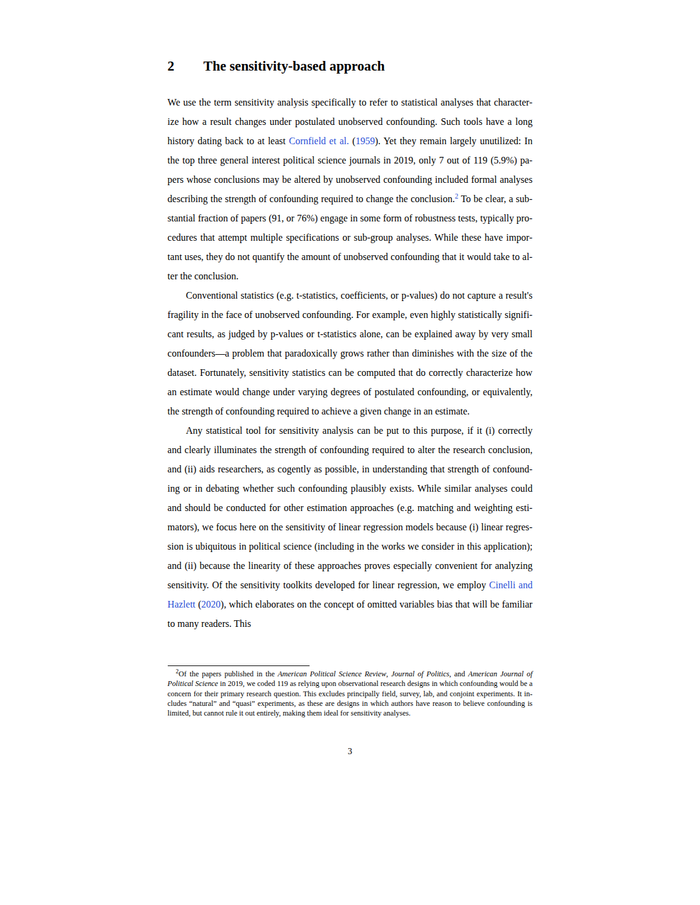2 The sensitivity-based approach
We use the term sensitivity analysis specifically to refer to statistical analyses that characterize how a result changes under postulated unobserved confounding. Such tools have a long history dating back to at least Cornfield et al. (1959). Yet they remain largely unutilized: In the top three general interest political science journals in 2019, only 7 out of 119 (5.9%) papers whose conclusions may be altered by unobserved confounding included formal analyses describing the strength of confounding required to change the conclusion.2 To be clear, a substantial fraction of papers (91, or 76%) engage in some form of robustness tests, typically procedures that attempt multiple specifications or sub-group analyses. While these have important uses, they do not quantify the amount of unobserved confounding that it would take to alter the conclusion.
Conventional statistics (e.g. t-statistics, coefficients, or p-values) do not capture a result's fragility in the face of unobserved confounding. For example, even highly statistically significant results, as judged by p-values or t-statistics alone, can be explained away by very small confounders—a problem that paradoxically grows rather than diminishes with the size of the dataset. Fortunately, sensitivity statistics can be computed that do correctly characterize how an estimate would change under varying degrees of postulated confounding, or equivalently, the strength of confounding required to achieve a given change in an estimate.
Any statistical tool for sensitivity analysis can be put to this purpose, if it (i) correctly and clearly illuminates the strength of confounding required to alter the research conclusion, and (ii) aids researchers, as cogently as possible, in understanding that strength of confounding or in debating whether such confounding plausibly exists. While similar analyses could and should be conducted for other estimation approaches (e.g. matching and weighting estimators), we focus here on the sensitivity of linear regression models because (i) linear regression is ubiquitous in political science (including in the works we consider in this application); and (ii) because the linearity of these approaches proves especially convenient for analyzing sensitivity. Of the sensitivity toolkits developed for linear regression, we employ Cinelli and Hazlett (2020), which elaborates on the concept of omitted variables bias that will be familiar to many readers. This
2Of the papers published in the American Political Science Review, Journal of Politics, and American Journal of Political Science in 2019, we coded 119 as relying upon observational research designs in which confounding would be a concern for their primary research question. This excludes principally field, survey, lab, and conjoint experiments. It includes “natural” and “quasi” experiments, as these are designs in which authors have reason to believe confounding is limited, but cannot rule it out entirely, making them ideal for sensitivity analyses.
3